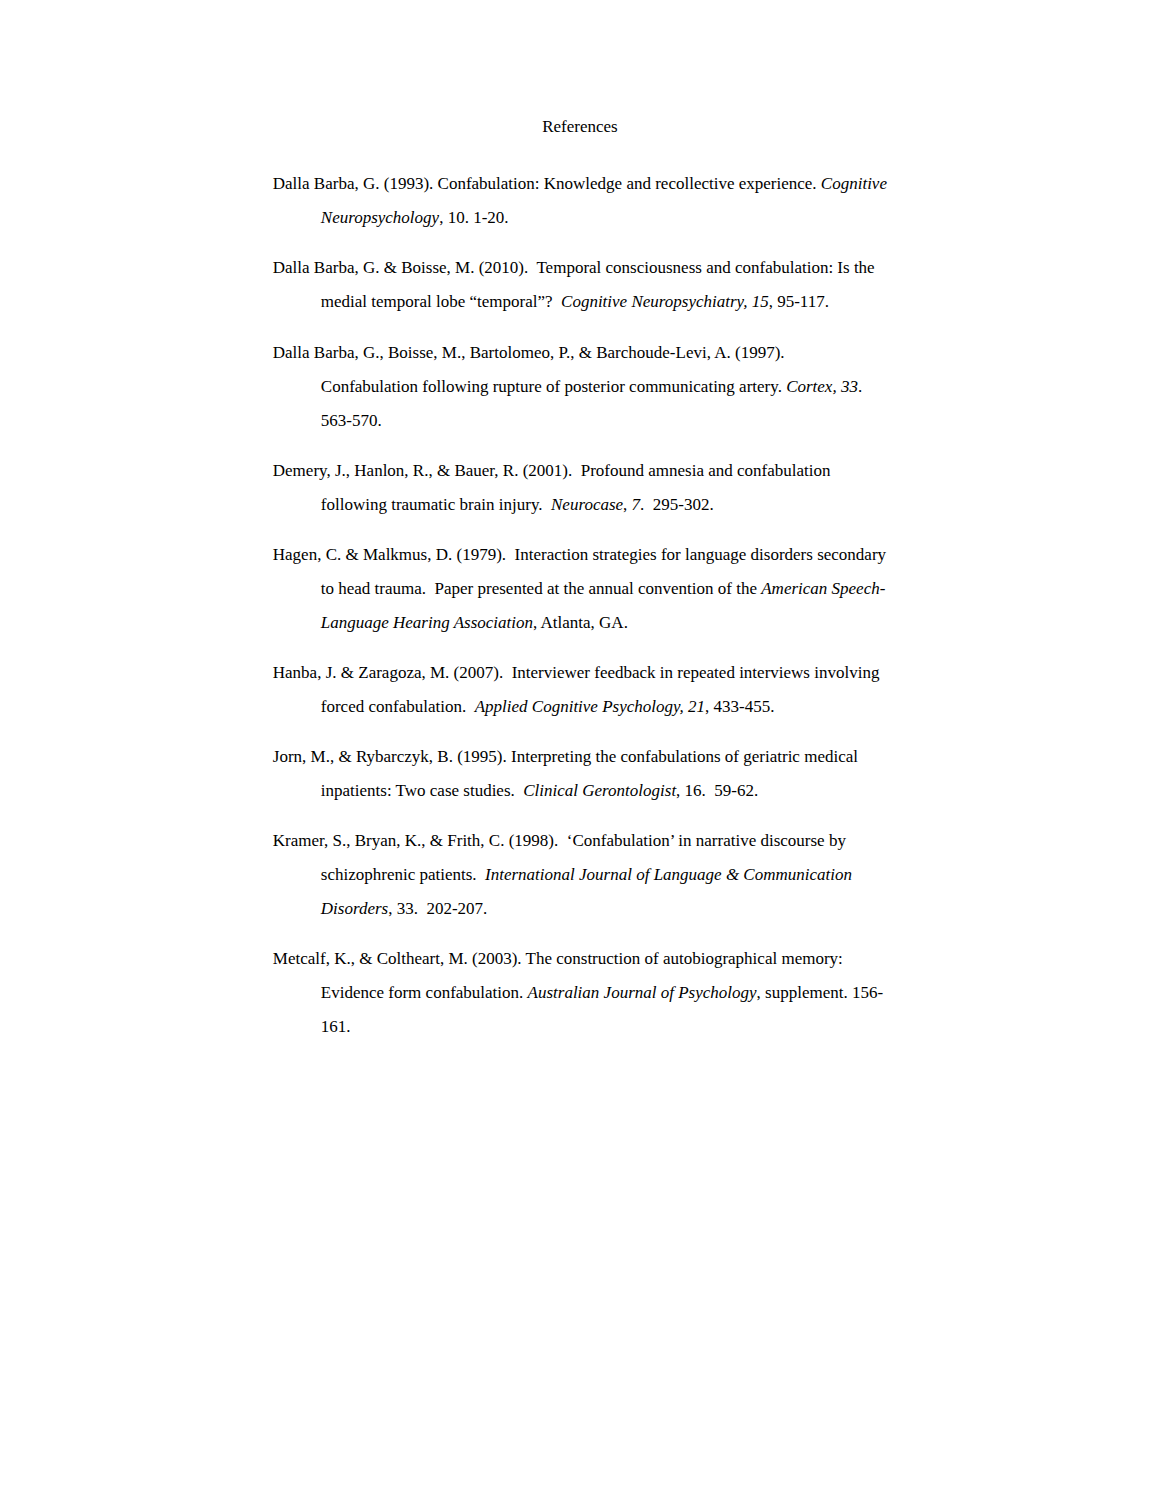References
Dalla Barba, G. (1993). Confabulation: Knowledge and recollective experience. Cognitive Neuropsychology, 10. 1-20.
Dalla Barba, G. & Boisse, M. (2010). Temporal consciousness and confabulation: Is the medial temporal lobe “temporal”? Cognitive Neuropsychiatry, 15, 95-117.
Dalla Barba, G., Boisse, M., Bartolomeo, P., & Barchoude-Levi, A. (1997). Confabulation following rupture of posterior communicating artery. Cortex, 33. 563-570.
Demery, J., Hanlon, R., & Bauer, R. (2001). Profound amnesia and confabulation following traumatic brain injury. Neurocase, 7. 295-302.
Hagen, C. & Malkmus, D. (1979). Interaction strategies for language disorders secondary to head trauma. Paper presented at the annual convention of the American Speech-Language Hearing Association, Atlanta, GA.
Hanba, J. & Zaragoza, M. (2007). Interviewer feedback in repeated interviews involving forced confabulation. Applied Cognitive Psychology, 21, 433-455.
Jorn, M., & Rybarczyk, B. (1995). Interpreting the confabulations of geriatric medical inpatients: Two case studies. Clinical Gerontologist, 16. 59-62.
Kramer, S., Bryan, K., & Frith, C. (1998). ‘Confabulation’ in narrative discourse by schizophrenic patients. International Journal of Language & Communication Disorders, 33. 202-207.
Metcalf, K., & Coltheart, M. (2003). The construction of autobiographical memory: Evidence form confabulation. Australian Journal of Psychology, supplement. 156-161.